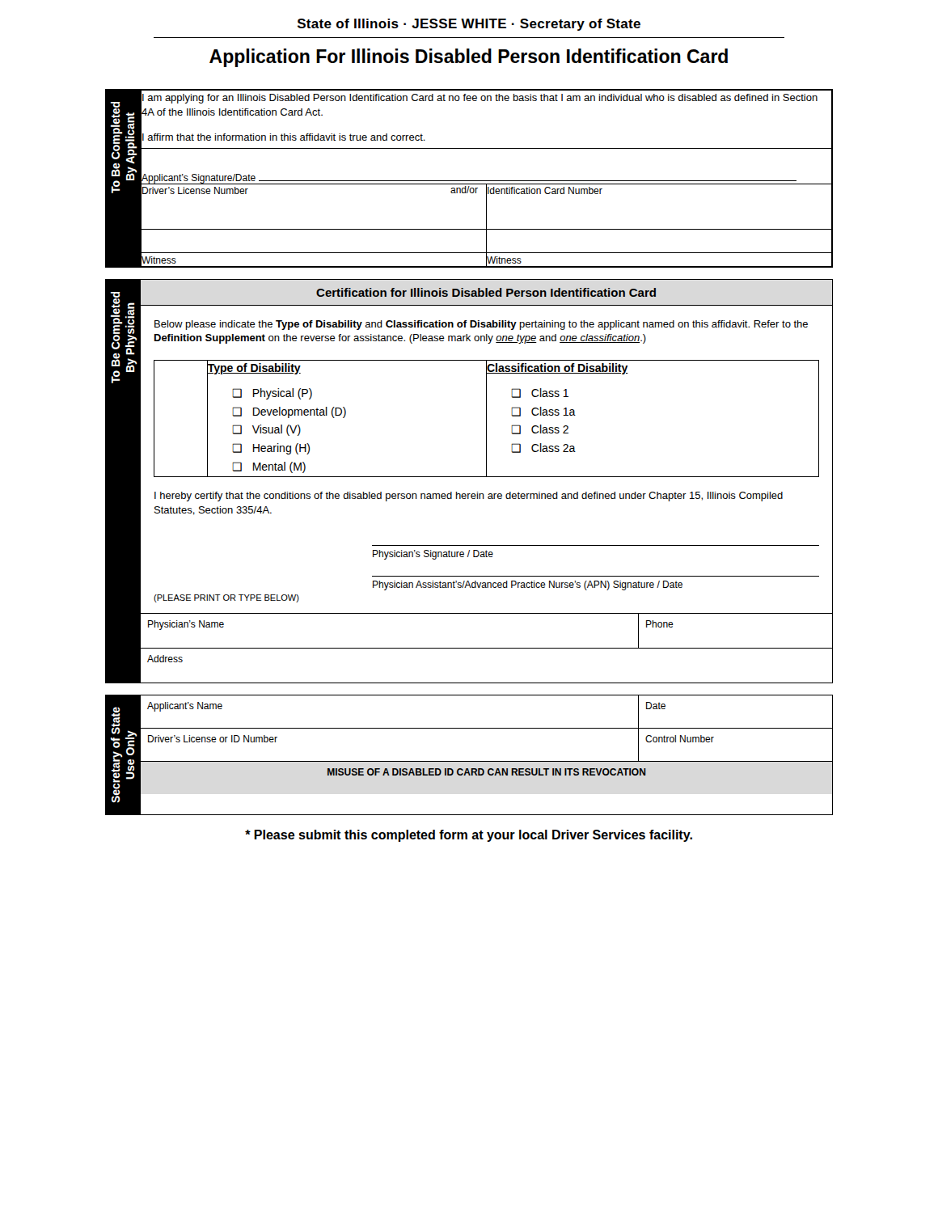State of Illinois · JESSE WHITE · Secretary of State
Application For Illinois Disabled Person Identification Card
| To Be Completed By Applicant | / I am applying for an Illinois Disabled Person Identification Card at no fee on the basis that I am an individual who is disabled as defined in Section 4A of the Illinois Identification Card Act. I affirm that the information in this affidavit is true and correct. / / Applicant’s Signature/Date / / Driver’s License Number and/or Witness / Identification Card Number Witness / |
| To Be Completed By Physician | Certification for Illinois Disabled Person Identification Card Below please indicate the Type of Disability and Classification of Disability pertaining to the applicant named on this affidavit. Refer to the Definition Supplement on the reverse for assistance. (Please mark only one type and one classification .) / / Type of Disability ❑ Physical (P) ❑ Developmental (D) ❑ Visual (V) ❑ Hearing (H) ❑ Mental (M) / Classification of Disability ❑ Class 1 ❑ Class 1a ❑ Class 2 ❑ Class 2a / I hereby certify that the conditions of the disabled person named herein are determined and defined under Chapter 15, Illinois Compiled Statutes, Section 335/4A. Physician’s Signature / Date Physician Assistant’s/Advanced Practice Nurse’s (APN) Signature / Date (PLEASE PRINT OR TYPE BELOW) / Physician’s Name / Phone / / Address / |
| Secretary of State Use Only | / Applicant’s Name / Date / / Driver’s License or ID Number / Control Number / / MISUSE OF A DISABLED ID CARD CAN RESULT IN ITS REVOCATION / |
* Please submit this completed form at your local Driver Services facility.